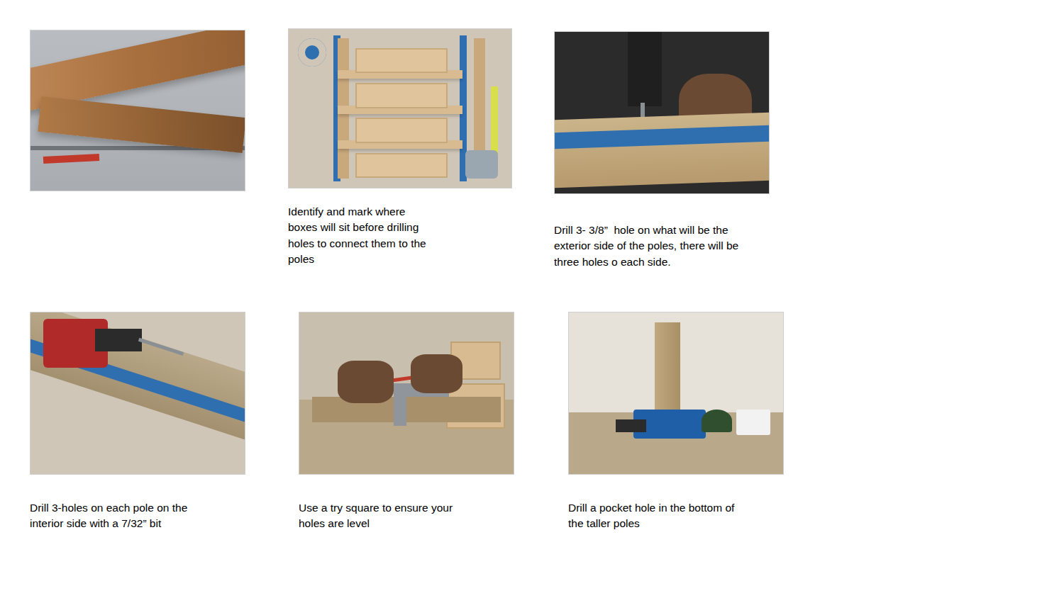Identify and mark where boxes will sit before drilling holes to connect them to the poles
Drill 3- 3/8” hole on what will be the exterior side of the poles, there will be three holes o each side.
Drill 3-holes on each pole on the interior side with a 7/32” bit
Use a try square to ensure your holes are level
Drill a pocket hole in the bottom of the taller poles